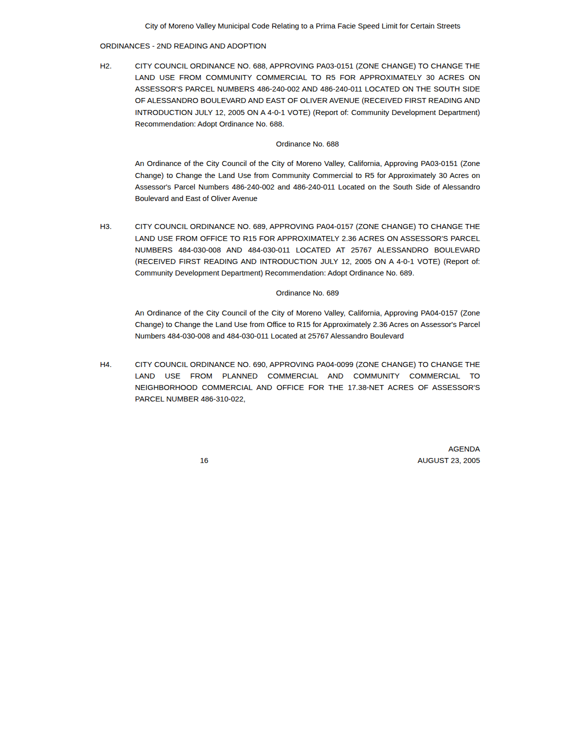City of Moreno Valley Municipal Code Relating to a Prima Facie Speed Limit for Certain Streets
ORDINANCES - 2ND READING AND ADOPTION
H2.
CITY COUNCIL ORDINANCE NO. 688, APPROVING PA03-0151 (ZONE CHANGE) TO CHANGE THE LAND USE FROM COMMUNITY COMMERCIAL TO R5 FOR APPROXIMATELY 30 ACRES ON ASSESSOR'S PARCEL NUMBERS 486-240-002 AND 486-240-011 LOCATED ON THE SOUTH SIDE OF ALESSANDRO BOULEVARD AND EAST OF OLIVER AVENUE (RECEIVED FIRST READING AND INTRODUCTION JULY 12, 2005 ON A 4-0-1 VOTE) (Report of: Community Development Department) Recommendation: Adopt Ordinance No. 688.
Ordinance No. 688
An Ordinance of the City Council of the City of Moreno Valley, California, Approving PA03-0151 (Zone Change) to Change the Land Use from Community Commercial to R5 for Approximately 30 Acres on Assessor's Parcel Numbers 486-240-002 and 486-240-011 Located on the South Side of Alessandro Boulevard and East of Oliver Avenue
H3.
CITY COUNCIL ORDINANCE NO. 689, APPROVING PA04-0157 (ZONE CHANGE) TO CHANGE THE LAND USE FROM OFFICE TO R15 FOR APPROXIMATELY 2.36 ACRES ON ASSESSOR'S PARCEL NUMBERS 484-030-008 AND 484-030-011 LOCATED AT 25767 ALESSANDRO BOULEVARD (RECEIVED FIRST READING AND INTRODUCTION JULY 12, 2005 ON A 4-0-1 VOTE) (Report of: Community Development Department) Recommendation: Adopt Ordinance No. 689.
Ordinance No. 689
An Ordinance of the City Council of the City of Moreno Valley, California, Approving PA04-0157 (Zone Change) to Change the Land Use from Office to R15 for Approximately 2.36 Acres on Assessor's Parcel Numbers 484-030-008 and 484-030-011 Located at 25767 Alessandro Boulevard
H4.
CITY COUNCIL ORDINANCE NO. 690, APPROVING PA04-0099 (ZONE CHANGE) TO CHANGE THE LAND USE FROM PLANNED COMMERCIAL AND COMMUNITY COMMERCIAL TO NEIGHBORHOOD COMMERCIAL AND OFFICE FOR THE 17.38-NET ACRES OF ASSESSOR'S PARCEL NUMBER 486-310-022,
16
AGENDA
AUGUST 23, 2005